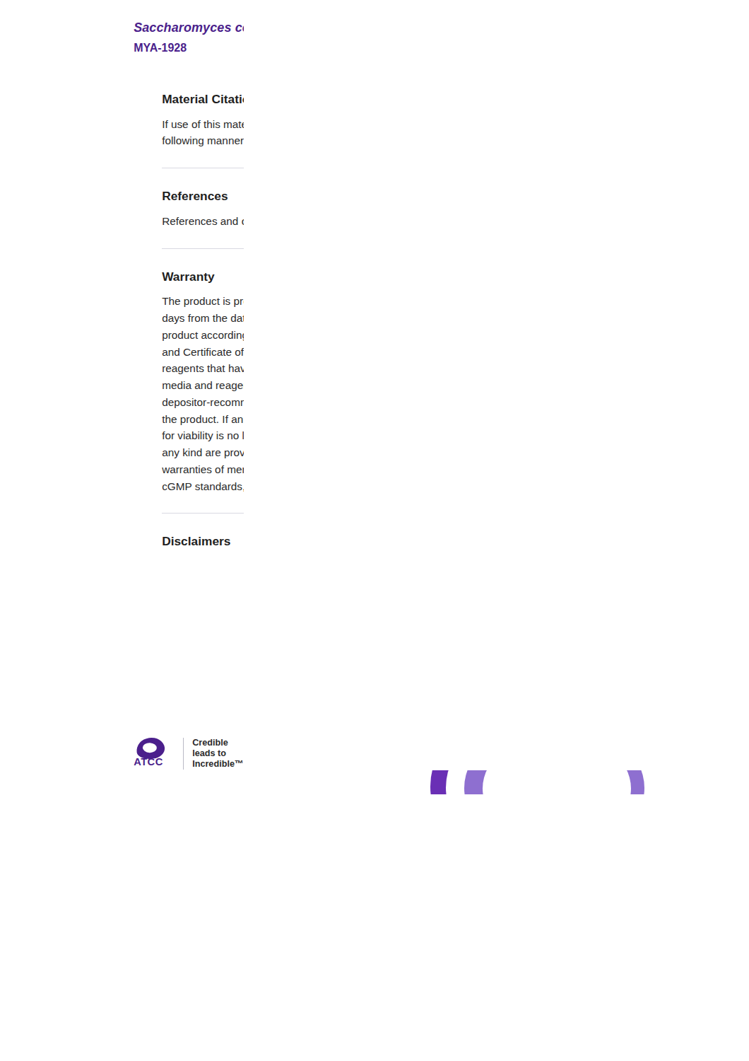Saccharomyces cerevisiae Meyen ex E.C. Hansen
MYA-1928
Product Sheet
Material Citation
If use of this material results in a scientific publication, please cite the material in the following manner: Saccharomyces cerevisiae Meyen ex E.C. Hansen (ATCC MYA-1928)
References
References and other information relating to this material are available at www.atcc.org.
Warranty
The product is provided 'AS IS' and the viability of ATCC® products is warranted for 30 days from the date of shipment, provided that the customer has stored and handled the product according to the information included on the product information sheet, website, and Certificate of Analysis. For living cultures, ATCC lists the media formulation and reagents that have been found to be effective for the product. While other unspecified media and reagents may also produce satisfactory results, a change in the ATCC and/or depositor-recommended protocols may affect the recovery, growth, and/or function of the product. If an alternative medium formulation or reagent is used, the ATCC warranty for viability is no longer valid. Except as expressly set forth herein, no other warranties of any kind are provided, express or implied, including, but not limited to, any implied warranties of merchantability, fitness for a particular purpose, manufacture according to cGMP standards, typicality, safety, accuracy, and/or noninfringement.
Disclaimers
ATCC
Credible leads to Incredible™
www.atcc.org
Page 3 of 5